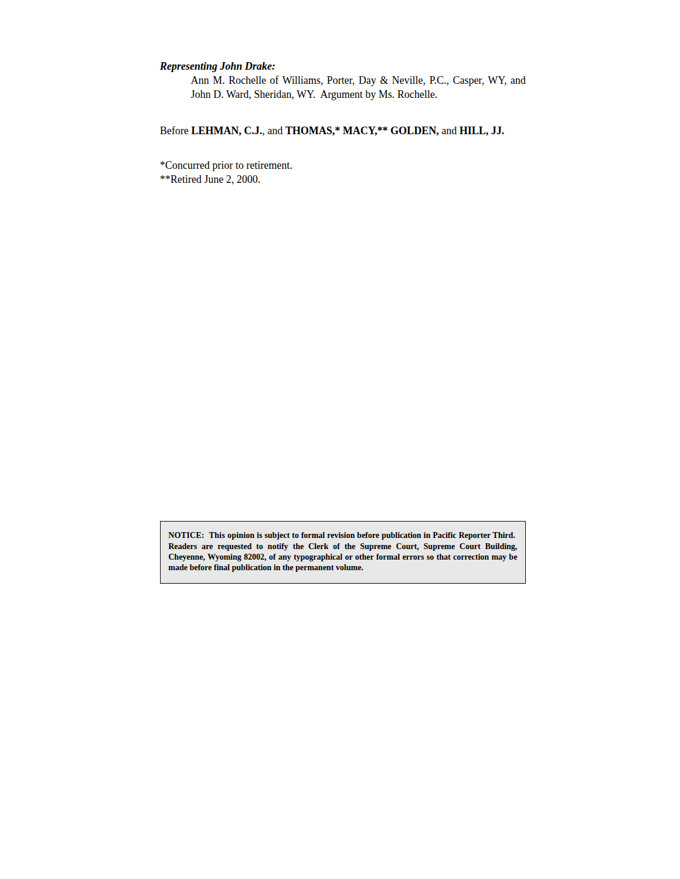Representing John Drake:
Ann M. Rochelle of Williams, Porter, Day & Neville, P.C., Casper, WY, and John D. Ward, Sheridan, WY. Argument by Ms. Rochelle.
Before LEHMAN, C.J., and THOMAS,* MACY,** GOLDEN, and HILL, JJ.
*Concurred prior to retirement.
**Retired June 2, 2000.
NOTICE: This opinion is subject to formal revision before publication in Pacific Reporter Third. Readers are requested to notify the Clerk of the Supreme Court, Supreme Court Building, Cheyenne, Wyoming 82002, of any typographical or other formal errors so that correction may be made before final publication in the permanent volume.